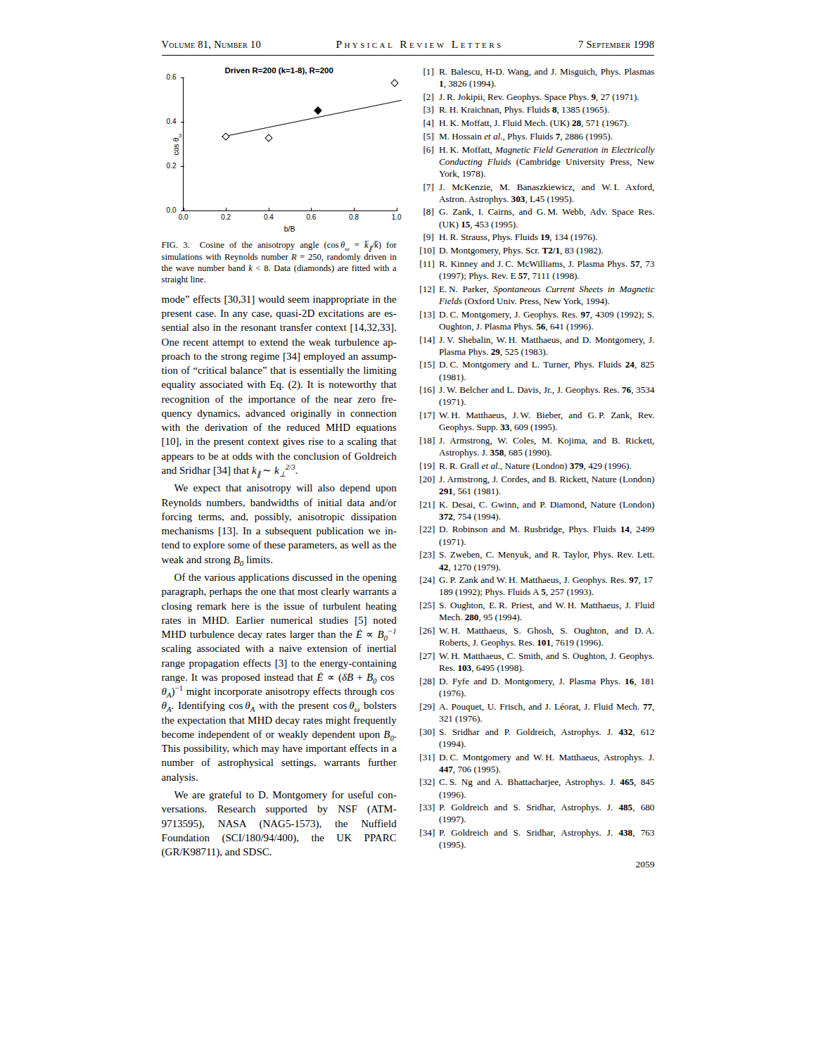Volume 81, Number 10 Physical Review Letters 7 September 1998
Driven R=200 (k=1-8), R=200
cos θω
0.6
0.4
0.2
0.0
0.0
0.2
0.4
0.6
0.8
1.0
b/B
FIG. 3. Cosine of the anisotropy angle (cos θω = k̅∥/k̅) for simulations with Reynolds number R = 250, randomly driven in the wave number band k < 8. Data (diamonds) are fitted with a straight line.
mode” effects [30,31] would seem inappropriate in the present case. In any case, quasi-2D excitations are essential also in the resonant transfer context [14,32,33]. One recent attempt to extend the weak turbulence approach to the strong regime [34] employed an assumption of “critical balance” that is essentially the limiting equality associated with Eq. (2). It is noteworthy that recognition of the importance of the near zero frequency dynamics, advanced originally in connection with the derivation of the reduced MHD equations [10], in the present context gives rise to a scaling that appears to be at odds with the conclusion of Goldreich and Sridhar [34] that k∥ ∼ k⊥2/3.
We expect that anisotropy will also depend upon Reynolds numbers, bandwidths of initial data and/or forcing terms, and, possibly, anisotropic dissipation mechanisms [13]. In a subsequent publication we intend to explore some of these parameters, as well as the weak and strong B0 limits.
Of the various applications discussed in the opening paragraph, perhaps the one that most clearly warrants a closing remark here is the issue of turbulent heating rates in MHD. Earlier numerical studies [5] noted MHD turbulence decay rates larger than the Ė ∝ B0−1 scaling associated with a naive extension of inertial range propagation effects [3] to the energy-containing range. It was proposed instead that Ė ∝ (δB + B0 cos θA)−1 might incorporate anisotropy effects through cos θA. Identifying cos θA with the present cos θω bolsters the expectation that MHD decay rates might frequently become independent of or weakly dependent upon B0. This possibility, which may have important effects in a number of astrophysical settings, warrants further analysis.
We are grateful to D. Montgomery for useful conversations. Research supported by NSF (ATM-9713595), NASA (NAG5-1573), the Nuffield Foundation (SCI/180/94/400), the UK PPARC (GR/K98711), and SDSC.
[1] R. Balescu, H-D. Wang, and J. Misguich, Phys. Plasmas 1, 3826 (1994).
[2] J. R. Jokipii, Rev. Geophys. Space Phys. 9, 27 (1971).
[3] R. H. Kraichnan, Phys. Fluids 8, 1385 (1965).
[4] H. K. Moffatt, J. Fluid Mech. (UK) 28, 571 (1967).
[5] M. Hossain et al., Phys. Fluids 7, 2886 (1995).
[6] H. K. Moffatt, Magnetic Field Generation in Electrically Conducting Fluids (Cambridge University Press, New York, 1978).
[7] J. McKenzie, M. Banaszkiewicz, and W. I. Axford, Astron. Astrophys. 303, L45 (1995).
[8] G. Zank, I. Cairns, and G. M. Webb, Adv. Space Res. (UK) 15, 453 (1995).
[9] H. R. Strauss, Phys. Fluids 19, 134 (1976).
[10] D. Montgomery, Phys. Scr. T2/1, 83 (1982).
[11] R. Kinney and J. C. McWilliams, J. Plasma Phys. 57, 73 (1997); Phys. Rev. E 57, 7111 (1998).
[12] E. N. Parker, Spontaneous Current Sheets in Magnetic Fields (Oxford Univ. Press, New York, 1994).
[13] D. C. Montgomery, J. Geophys. Res. 97, 4309 (1992); S. Oughton, J. Plasma Phys. 56, 641 (1996).
[14] J. V. Shebalin, W. H. Matthaeus, and D. Montgomery, J. Plasma Phys. 29, 525 (1983).
[15] D. C. Montgomery and L. Turner, Phys. Fluids 24, 825 (1981).
[16] J. W. Belcher and L. Davis, Jr., J. Geophys. Res. 76, 3534 (1971).
[17] W. H. Matthaeus, J. W. Bieber, and G. P. Zank, Rev. Geophys. Supp. 33, 609 (1995).
[18] J. Armstrong, W. Coles, M. Kojima, and B. Rickett, Astrophys. J. 358, 685 (1990).
[19] R. R. Grall et al., Nature (London) 379, 429 (1996).
[20] J. Armstrong, J. Cordes, and B. Rickett, Nature (London) 291, 561 (1981).
[21] K. Desai, C. Gwinn, and P. Diamond, Nature (London) 372, 754 (1994).
[22] D. Robinson and M. Rusbridge, Phys. Fluids 14, 2499 (1971).
[23] S. Zweben, C. Menyuk, and R. Taylor, Phys. Rev. Lett. 42, 1270 (1979).
[24] G. P. Zank and W. H. Matthaeus, J. Geophys. Res. 97, 17 189 (1992); Phys. Fluids A 5, 257 (1993).
[25] S. Oughton, E. R. Priest, and W. H. Matthaeus, J. Fluid Mech. 280, 95 (1994).
[26] W. H. Matthaeus, S. Ghosh, S. Oughton, and D. A. Roberts, J. Geophys. Res. 101, 7619 (1996).
[27] W. H. Matthaeus, C. Smith, and S. Oughton, J. Geophys. Res. 103, 6495 (1998).
[28] D. Fyfe and D. Montgomery, J. Plasma Phys. 16, 181 (1976).
[29] A. Pouquet, U. Frisch, and J. Léorat, J. Fluid Mech. 77, 321 (1976).
[30] S. Sridhar and P. Goldreich, Astrophys. J. 432, 612 (1994).
[31] D. C. Montgomery and W. H. Matthaeus, Astrophys. J. 447, 706 (1995).
[32] C. S. Ng and A. Bhattacharjee, Astrophys. J. 465, 845 (1996).
[33] P. Goldreich and S. Sridhar, Astrophys. J. 485, 680 (1997).
[34] P. Goldreich and S. Sridhar, Astrophys. J. 438, 763 (1995).
2059